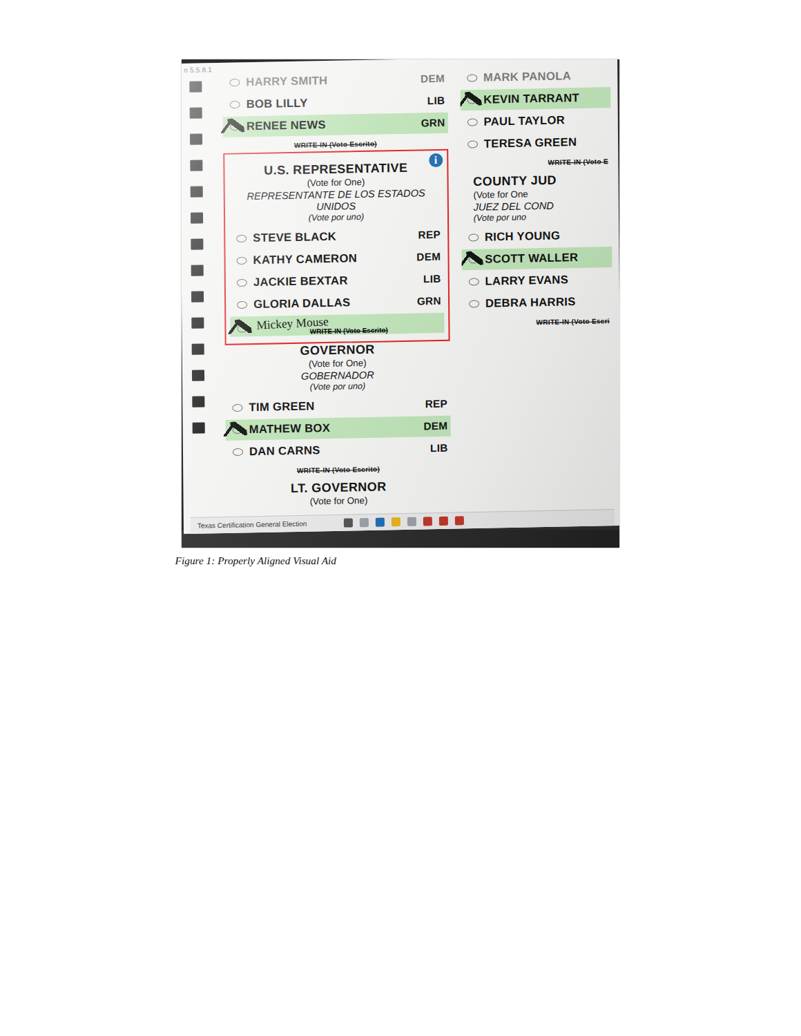n 5.5.8.1
HARRY SMITH DEM
BOB LILLY LIB
RENEE NEWS GRN
WRITE-IN (Voto Escrito)
i
U.S. REPRESENTATIVE
(Vote for One)
REPRESENTANTE DE LOS ESTADOS UNIDOS
(Vote por uno)
STEVE BLACK REP
KATHY CAMERON DEM
JACKIE BEXTAR LIB
GLORIA DALLAS GRN
Mickey Mouse WRITE-IN (Voto Escrito)
GOVERNOR
(Vote for One)
GOBERNADOR
(Vote por uno)
TIM GREEN REP
MATHEW BOX DEM
DAN CARNS LIB
WRITE-IN (Voto Escrito)
LT. GOVERNOR
(Vote for One)
MARK PANOLA
KEVIN TARRANT
PAUL TAYLOR
TERESA GREEN
WRITE-IN (Voto E
COUNTY JUD
(Vote for One
JUEZ DEL COND
(Vote por uno
RICH YOUNG
SCOTT WALLER
LARRY EVANS
DEBRA HARRIS
WRITE-IN (Voto Escri
Texas Certification General Election
Figure 1: Properly Aligned Visual Aid